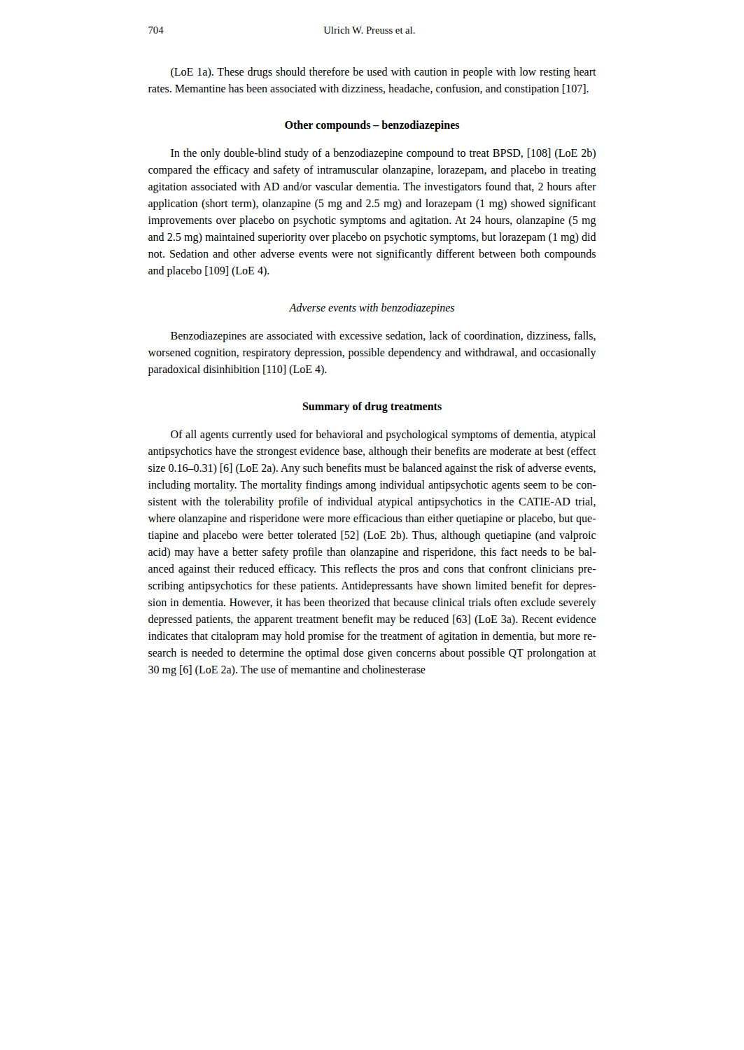704 Ulrich W. Preuss et al.
(LoE 1a). These drugs should therefore be used with caution in people with low resting heart rates. Memantine has been associated with dizziness, headache, confusion, and constipation [107].
Other compounds – benzodiazepines
In the only double-blind study of a benzodiazepine compound to treat BPSD, [108] (LoE 2b) compared the efficacy and safety of intramuscular olanzapine, lorazepam, and placebo in treating agitation associated with AD and/or vascular dementia. The investigators found that, 2 hours after application (short term), olanzapine (5 mg and 2.5 mg) and lorazepam (1 mg) showed significant improvements over placebo on psychotic symptoms and agitation. At 24 hours, olanzapine (5 mg and 2.5 mg) maintained superiority over placebo on psychotic symptoms, but lorazepam (1 mg) did not. Sedation and other adverse events were not significantly different between both compounds and placebo [109] (LoE 4).
Adverse events with benzodiazepines
Benzodiazepines are associated with excessive sedation, lack of coordination, dizziness, falls, worsened cognition, respiratory depression, possible dependency and withdrawal, and occasionally paradoxical disinhibition [110] (LoE 4).
Summary of drug treatments
Of all agents currently used for behavioral and psychological symptoms of dementia, atypical antipsychotics have the strongest evidence base, although their benefits are moderate at best (effect size 0.16–0.31) [6] (LoE 2a). Any such benefits must be balanced against the risk of adverse events, including mortality. The mortality findings among individual antipsychotic agents seem to be consistent with the tolerability profile of individual atypical antipsychotics in the CATIE-AD trial, where olanzapine and risperidone were more efficacious than either quetiapine or placebo, but quetiapine and placebo were better tolerated [52] (LoE 2b). Thus, although quetiapine (and valproic acid) may have a better safety profile than olanzapine and risperidone, this fact needs to be balanced against their reduced efficacy. This reflects the pros and cons that confront clinicians prescribing antipsychotics for these patients. Antidepressants have shown limited benefit for depression in dementia. However, it has been theorized that because clinical trials often exclude severely depressed patients, the apparent treatment benefit may be reduced [63] (LoE 3a). Recent evidence indicates that citalopram may hold promise for the treatment of agitation in dementia, but more research is needed to determine the optimal dose given concerns about possible QT prolongation at 30 mg [6] (LoE 2a). The use of memantine and cholinesterase